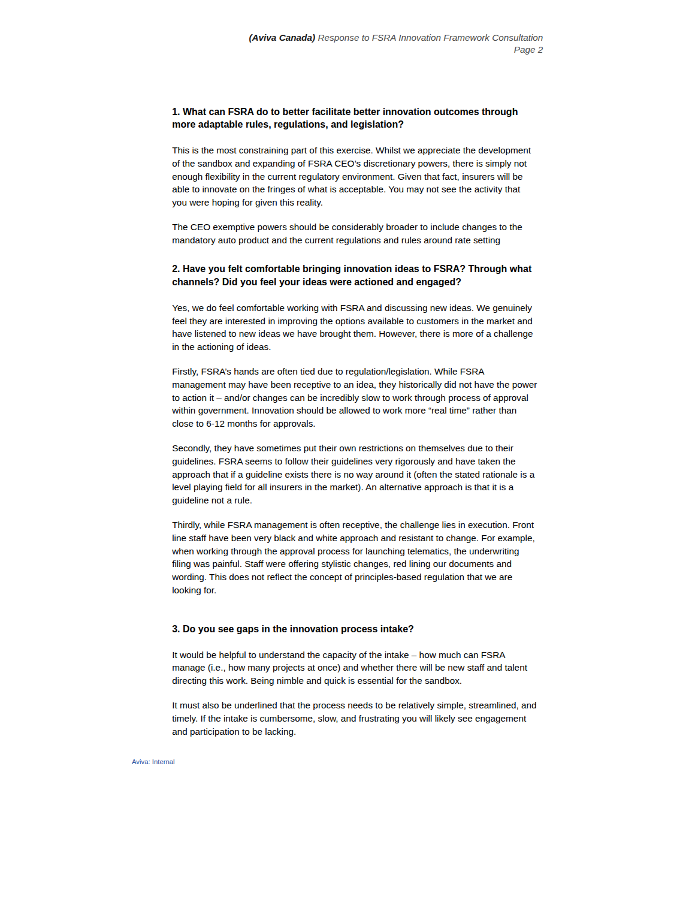(Aviva Canada) Response to FSRA Innovation Framework Consultation
Page 2
1. What can FSRA do to better facilitate better innovation outcomes through more adaptable rules, regulations, and legislation?
This is the most constraining part of this exercise. Whilst we appreciate the development of the sandbox and expanding of FSRA CEO’s discretionary powers, there is simply not enough flexibility in the current regulatory environment. Given that fact, insurers will be able to innovate on the fringes of what is acceptable. You may not see the activity that you were hoping for given this reality.
The CEO exemptive powers should be considerably broader to include changes to the mandatory auto product and the current regulations and rules around rate setting
2. Have you felt comfortable bringing innovation ideas to FSRA? Through what channels? Did you feel your ideas were actioned and engaged?
Yes, we do feel comfortable working with FSRA and discussing new ideas. We genuinely feel they are interested in improving the options available to customers in the market and have listened to new ideas we have brought them. However, there is more of a challenge in the actioning of ideas.
Firstly, FSRA’s hands are often tied due to regulation/legislation. While FSRA management may have been receptive to an idea, they historically did not have the power to action it – and/or changes can be incredibly slow to work through process of approval within government. Innovation should be allowed to work more “real time” rather than close to 6-12 months for approvals.
Secondly, they have sometimes put their own restrictions on themselves due to their guidelines. FSRA seems to follow their guidelines very rigorously and have taken the approach that if a guideline exists there is no way around it (often the stated rationale is a level playing field for all insurers in the market). An alternative approach is that it is a guideline not a rule.
Thirdly, while FSRA management is often receptive, the challenge lies in execution. Front line staff have been very black and white approach and resistant to change. For example, when working through the approval process for launching telematics, the underwriting filing was painful. Staff were offering stylistic changes, red lining our documents and wording. This does not reflect the concept of principles-based regulation that we are looking for.
3. Do you see gaps in the innovation process intake?
It would be helpful to understand the capacity of the intake – how much can FSRA manage (i.e., how many projects at once) and whether there will be new staff and talent directing this work. Being nimble and quick is essential for the sandbox.
It must also be underlined that the process needs to be relatively simple, streamlined, and timely. If the intake is cumbersome, slow, and frustrating you will likely see engagement and participation to be lacking.
Aviva: Internal